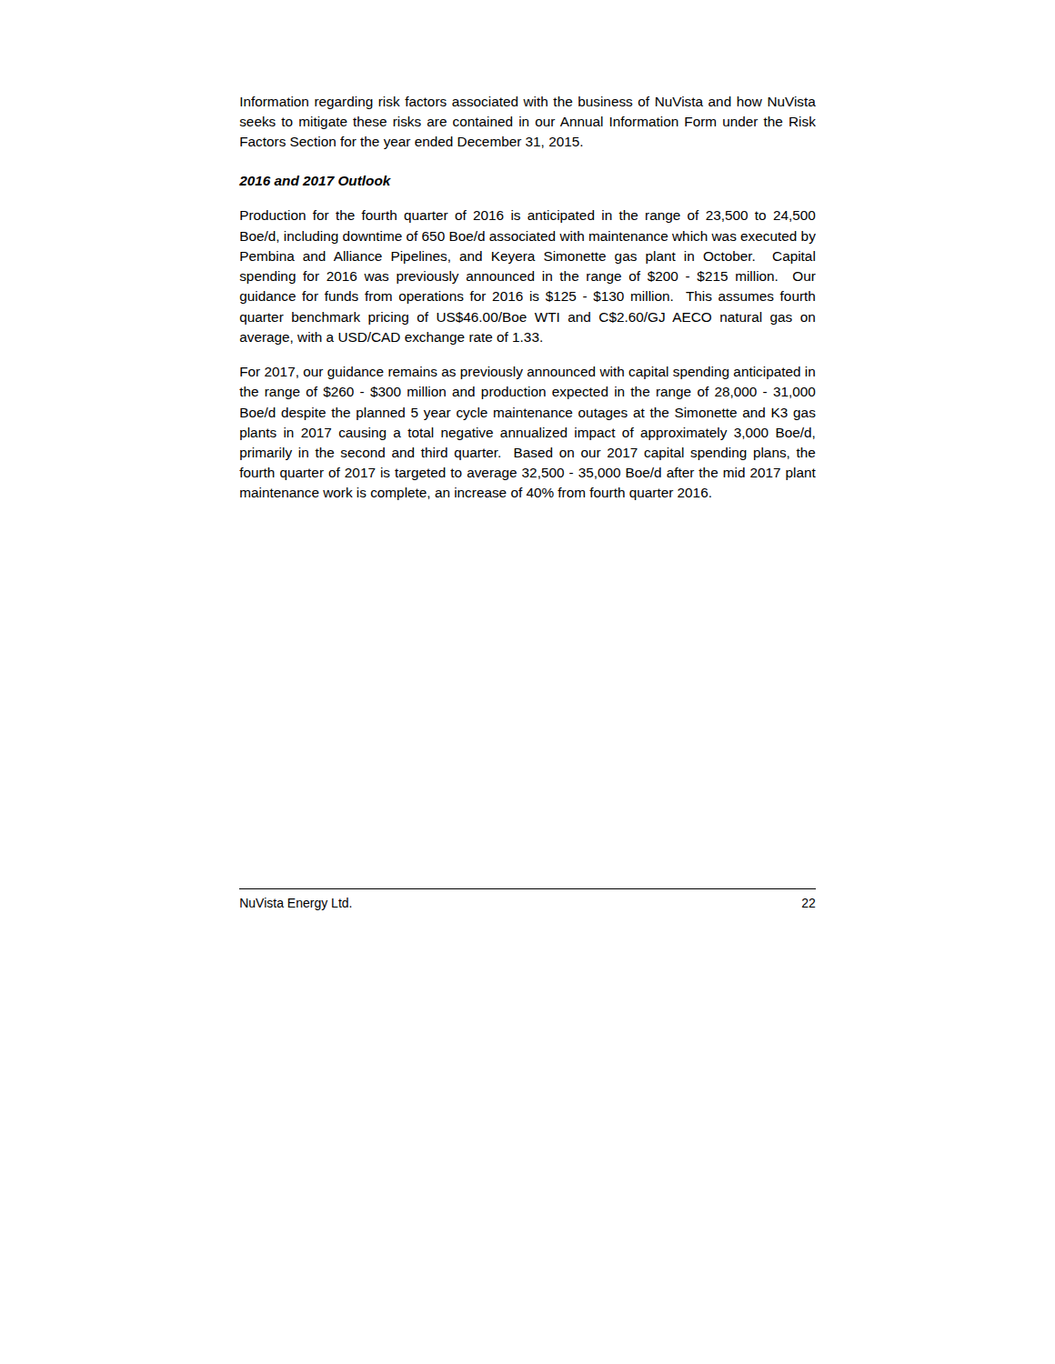Information regarding risk factors associated with the business of NuVista and how NuVista seeks to mitigate these risks are contained in our Annual Information Form under the Risk Factors Section for the year ended December 31, 2015.
2016 and 2017 Outlook
Production for the fourth quarter of 2016 is anticipated in the range of 23,500 to 24,500 Boe/d, including downtime of 650 Boe/d associated with maintenance which was executed by Pembina and Alliance Pipelines, and Keyera Simonette gas plant in October. Capital spending for 2016 was previously announced in the range of $200 - $215 million. Our guidance for funds from operations for 2016 is $125 - $130 million. This assumes fourth quarter benchmark pricing of US$46.00/Boe WTI and C$2.60/GJ AECO natural gas on average, with a USD/CAD exchange rate of 1.33.
For 2017, our guidance remains as previously announced with capital spending anticipated in the range of $260 - $300 million and production expected in the range of 28,000 - 31,000 Boe/d despite the planned 5 year cycle maintenance outages at the Simonette and K3 gas plants in 2017 causing a total negative annualized impact of approximately 3,000 Boe/d, primarily in the second and third quarter. Based on our 2017 capital spending plans, the fourth quarter of 2017 is targeted to average 32,500 - 35,000 Boe/d after the mid 2017 plant maintenance work is complete, an increase of 40% from fourth quarter 2016.
NuVista Energy Ltd. 22